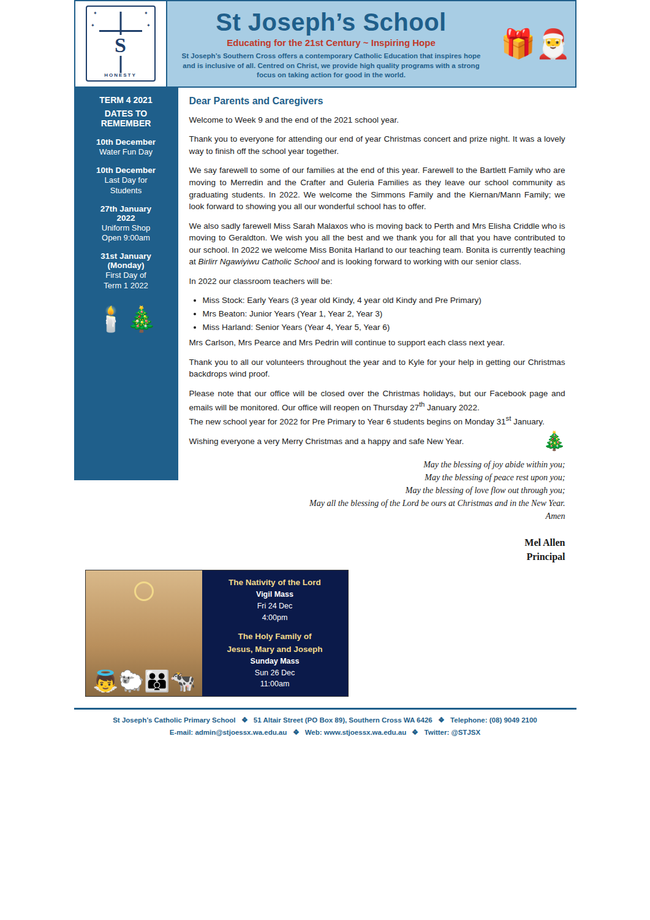✦ ✦ ✦ ✦
S
HONESTY
St Joseph’s School
Educating for the 21st Century ~ Inspiring Hope
St Joseph’s Southern Cross offers a contemporary Catholic Education that inspires hope and is inclusive of all. Centred on Christ, we provide high quality programs with a strong focus on taking action for good in the world.
🎁🎅
TERM 4 2021
DATES TO
REMEMBER
10th December
Water Fun Day
10th December
Last Day for
Students
27th January
2022
Uniform Shop
Open 9:00am
31st January
(Monday)
First Day of
Term 1 2022
🕯️🎄
Dear Parents and Caregivers
Welcome to Week 9 and the end of the 2021 school year.
Thank you to everyone for attending our end of year Christmas concert and prize night. It was a lovely way to finish off the school year together.
We say farewell to some of our families at the end of this year. Farewell to the Bartlett Family who are moving to Merredin and the Crafter and Guleria Families as they leave our school community as graduating students. In 2022. We welcome the Simmons Family and the Kiernan/Mann Family; we look forward to showing you all our wonderful school has to offer.
We also sadly farewell Miss Sarah Malaxos who is moving back to Perth and Mrs Elisha Criddle who is moving to Geraldton. We wish you all the best and we thank you for all that you have contributed to our school. In 2022 we welcome Miss Bonita Harland to our teaching team. Bonita is currently teaching at Birlirr Ngawiyiwu Catholic School and is looking forward to working with our senior class.
In 2022 our classroom teachers will be:
Miss Stock: Early Years (3 year old Kindy, 4 year old Kindy and Pre Primary)
Mrs Beaton: Junior Years (Year 1, Year 2, Year 3)
Miss Harland: Senior Years (Year 4, Year 5, Year 6)
Mrs Carlson, Mrs Pearce and Mrs Pedrin will continue to support each class next year.
Thank you to all our volunteers throughout the year and to Kyle for your help in getting our Christmas backdrops wind proof.
Please note that our office will be closed over the Christmas holidays, but our Facebook page and emails will be monitored. Our office will reopen on Thursday 27th January 2022.
The new school year for 2022 for Pre Primary to Year 6 students begins on Monday 31st January.
🎄Wishing everyone a very Merry Christmas and a happy and safe New Year.
May the blessing of joy abide within you;
May the blessing of peace rest upon you;
May the blessing of love flow out through you;
May all the blessing of the Lord be ours at Christmas and in the New Year.
Amen
Mel Allen
Principal
👼🐑👪🐄
The Nativity of the Lord
Vigil Mass
Fri 24 Dec
4:00pm
The Holy Family of
Jesus, Mary and Joseph
Sunday Mass
Sun 26 Dec
11:00am
St Joseph’s Catholic Primary School ❖ 51 Altair Street (PO Box 89), Southern Cross WA 6426 ❖ Telephone: (08) 9049 2100
E-mail: admin@stjoessx.wa.edu.au ❖ Web: www.stjoessx.wa.edu.au ❖ Twitter: @STJSX